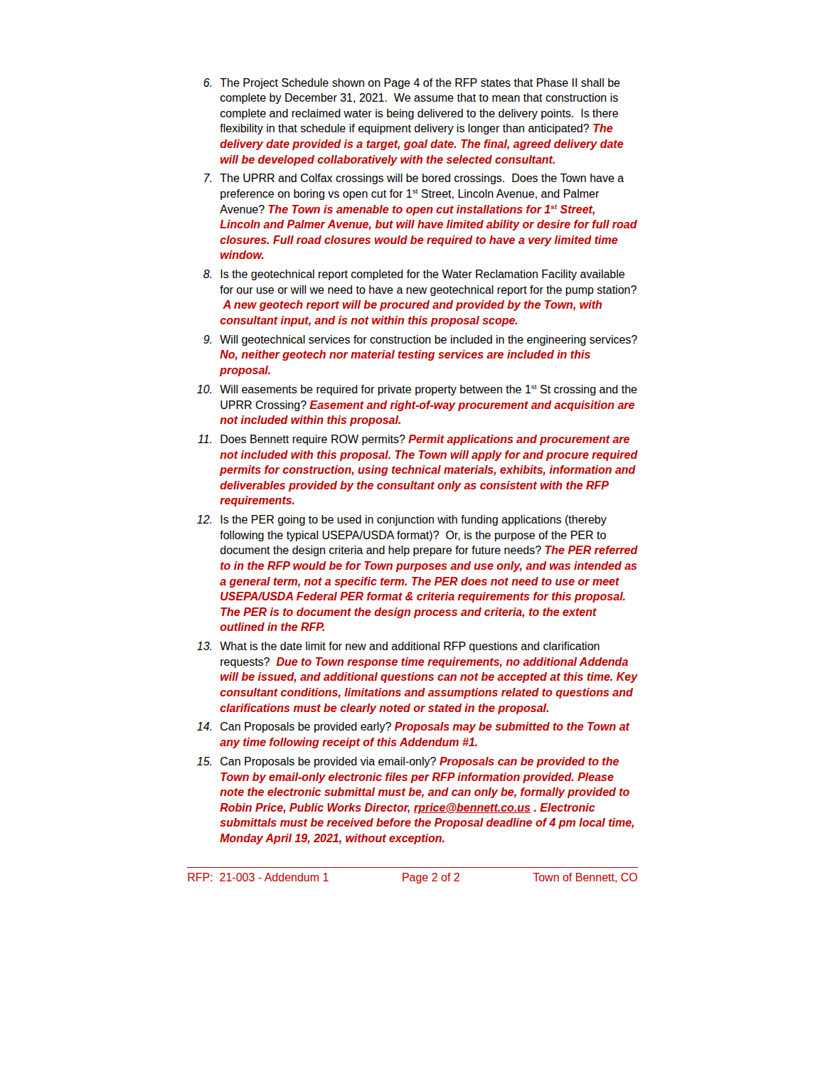The Project Schedule shown on Page 4 of the RFP states that Phase II shall be complete by December 31, 2021. We assume that to mean that construction is complete and reclaimed water is being delivered to the delivery points. Is there flexibility in that schedule if equipment delivery is longer than anticipated? The delivery date provided is a target, goal date. The final, agreed delivery date will be developed collaboratively with the selected consultant.
The UPRR and Colfax crossings will be bored crossings. Does the Town have a preference on boring vs open cut for 1st Street, Lincoln Avenue, and Palmer Avenue? The Town is amenable to open cut installations for 1st Street, Lincoln and Palmer Avenue, but will have limited ability or desire for full road closures. Full road closures would be required to have a very limited time window.
Is the geotechnical report completed for the Water Reclamation Facility available for our use or will we need to have a new geotechnical report for the pump station? A new geotech report will be procured and provided by the Town, with consultant input, and is not within this proposal scope.
Will geotechnical services for construction be included in the engineering services? No, neither geotech nor material testing services are included in this proposal.
Will easements be required for private property between the 1st St crossing and the UPRR Crossing? Easement and right-of-way procurement and acquisition are not included within this proposal.
Does Bennett require ROW permits? Permit applications and procurement are not included with this proposal. The Town will apply for and procure required permits for construction, using technical materials, exhibits, information and deliverables provided by the consultant only as consistent with the RFP requirements.
Is the PER going to be used in conjunction with funding applications (thereby following the typical USEPA/USDA format)? Or, is the purpose of the PER to document the design criteria and help prepare for future needs? The PER referred to in the RFP would be for Town purposes and use only, and was intended as a general term, not a specific term. The PER does not need to use or meet USEPA/USDA Federal PER format & criteria requirements for this proposal. The PER is to document the design process and criteria, to the extent outlined in the RFP.
What is the date limit for new and additional RFP questions and clarification requests? Due to Town response time requirements, no additional Addenda will be issued, and additional questions can not be accepted at this time. Key consultant conditions, limitations and assumptions related to questions and clarifications must be clearly noted or stated in the proposal.
Can Proposals be provided early? Proposals may be submitted to the Town at any time following receipt of this Addendum #1.
Can Proposals be provided via email-only? Proposals can be provided to the Town by email-only electronic files per RFP information provided. Please note the electronic submittal must be, and can only be, formally provided to Robin Price, Public Works Director, rprice@bennett.co.us . Electronic submittals must be received before the Proposal deadline of 4 pm local time, Monday April 19, 2021, without exception.
RFP: 21-003 - Addendum 1
Page 2 of 2
Town of Bennett, CO